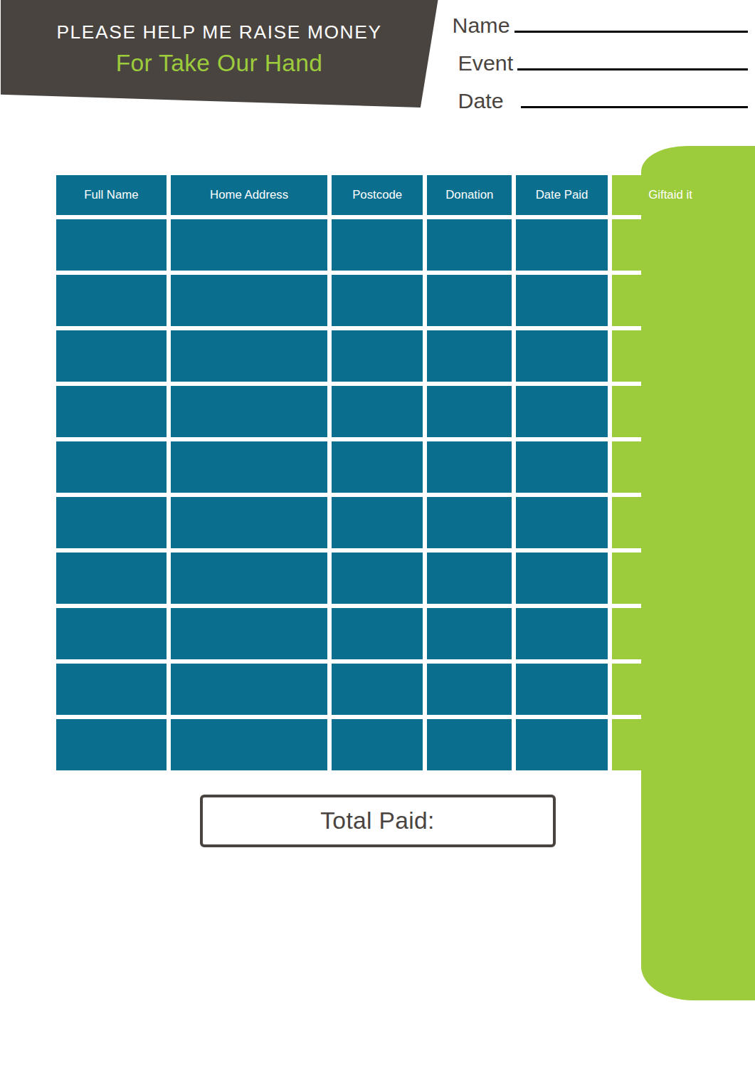Please help me raise money For Take Our Hand
Name
Event
Date
| Full Name | Home Address | Postcode | Donation | Date Paid | Giftaid it |
| --- | --- | --- | --- | --- | --- |
Total Paid: